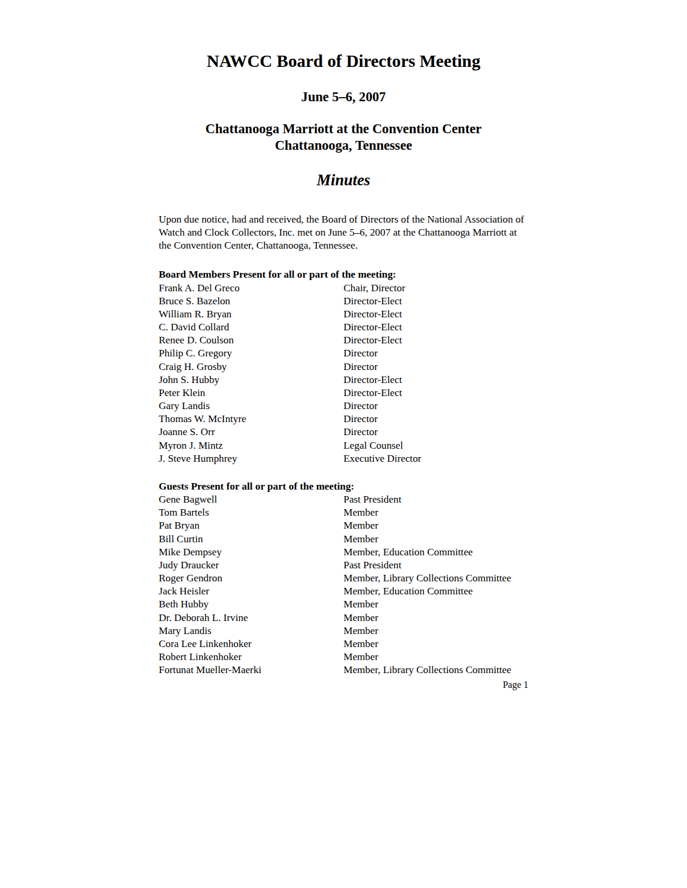NAWCC Board of Directors Meeting
June 5–6, 2007
Chattanooga Marriott at the Convention Center
Chattanooga, Tennessee
Minutes
Upon due notice, had and received, the Board of Directors of the National Association of Watch and Clock Collectors, Inc. met on June 5–6, 2007 at the Chattanooga Marriott at the Convention Center, Chattanooga, Tennessee.
Board Members Present for all or part of the meeting:
| Frank A. Del Greco | Chair, Director |
| Bruce S. Bazelon | Director-Elect |
| William R. Bryan | Director-Elect |
| C. David Collard | Director-Elect |
| Renee D. Coulson | Director-Elect |
| Philip C. Gregory | Director |
| Craig H. Grosby | Director |
| John S. Hubby | Director-Elect |
| Peter Klein | Director-Elect |
| Gary Landis | Director |
| Thomas W. McIntyre | Director |
| Joanne S. Orr | Director |
| Myron J. Mintz | Legal Counsel |
| J. Steve Humphrey | Executive Director |
Guests Present for all or part of the meeting:
| Gene Bagwell | Past President |
| Tom Bartels | Member |
| Pat Bryan | Member |
| Bill Curtin | Member |
| Mike Dempsey | Member, Education Committee |
| Judy Draucker | Past President |
| Roger Gendron | Member, Library Collections Committee |
| Jack Heisler | Member, Education Committee |
| Beth Hubby | Member |
| Dr. Deborah L. Irvine | Member |
| Mary Landis | Member |
| Cora Lee Linkenhoker | Member |
| Robert Linkenhoker | Member |
| Fortunat Mueller-Maerki | Member, Library Collections Committee |
Page 1